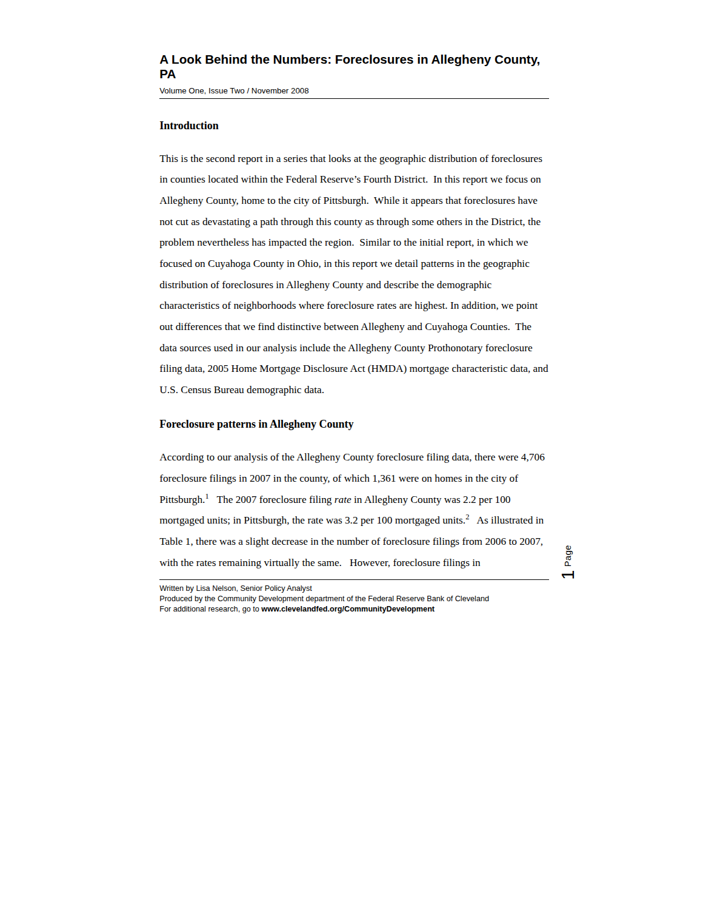A Look Behind the Numbers: Foreclosures in Allegheny County, PA
Volume One, Issue Two / November 2008
Introduction
This is the second report in a series that looks at the geographic distribution of foreclosures in counties located within the Federal Reserve’s Fourth District. In this report we focus on Allegheny County, home to the city of Pittsburgh. While it appears that foreclosures have not cut as devastating a path through this county as through some others in the District, the problem nevertheless has impacted the region. Similar to the initial report, in which we focused on Cuyahoga County in Ohio, in this report we detail patterns in the geographic distribution of foreclosures in Allegheny County and describe the demographic characteristics of neighborhoods where foreclosure rates are highest. In addition, we point out differences that we find distinctive between Allegheny and Cuyahoga Counties. The data sources used in our analysis include the Allegheny County Prothonotary foreclosure filing data, 2005 Home Mortgage Disclosure Act (HMDA) mortgage characteristic data, and U.S. Census Bureau demographic data.
Foreclosure patterns in Allegheny County
According to our analysis of the Allegheny County foreclosure filing data, there were 4,706 foreclosure filings in 2007 in the county, of which 1,361 were on homes in the city of Pittsburgh.1 The 2007 foreclosure filing rate in Allegheny County was 2.2 per 100 mortgaged units; in Pittsburgh, the rate was 3.2 per 100 mortgaged units.2 As illustrated in Table 1, there was a slight decrease in the number of foreclosure filings from 2006 to 2007, with the rates remaining virtually the same. However, foreclosure filings in
1 Page
Written by Lisa Nelson, Senior Policy Analyst
Produced by the Community Development department of the Federal Reserve Bank of Cleveland
For additional research, go to www.clevelandfed.org/CommunityDevelopment